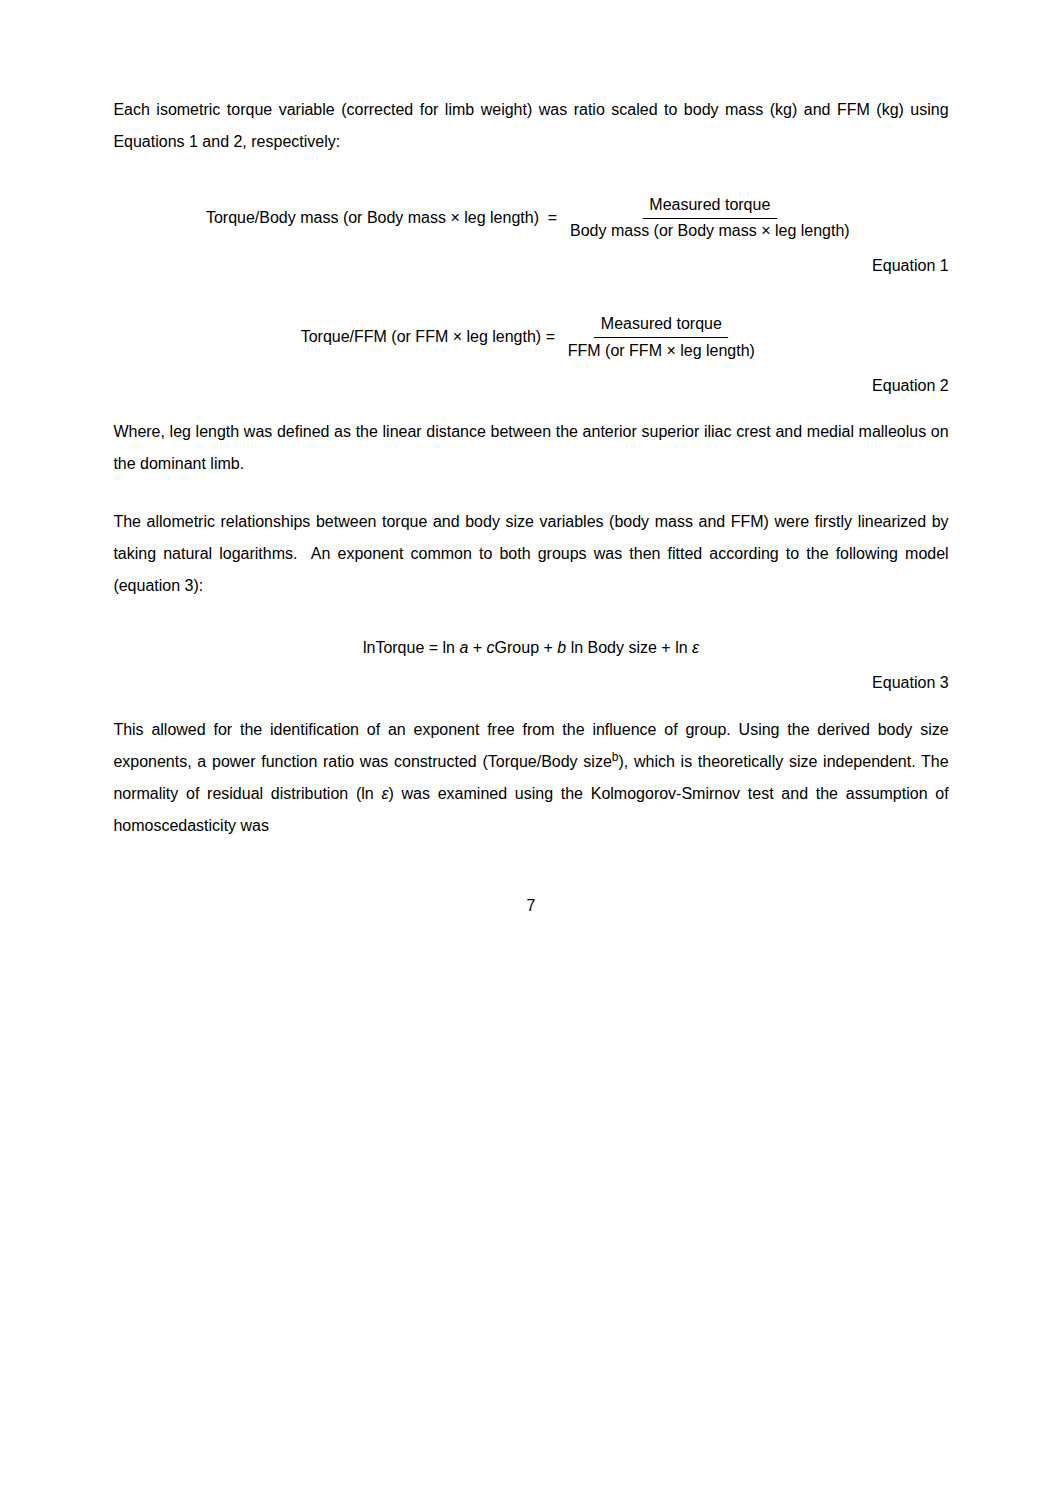Each isometric torque variable (corrected for limb weight) was ratio scaled to body mass (kg) and FFM (kg) using Equations 1 and 2, respectively:
Torque/Body mass (or Body mass × leg length) = Measured torque Body mass (or Body mass × leg length)
Equation 1
Torque/FFM (or FFM × leg length) = Measured torque FFM (or FFM × leg length)
Equation 2
Where, leg length was defined as the linear distance between the anterior superior iliac crest and medial malleolus on the dominant limb.
The allometric relationships between torque and body size variables (body mass and FFM) were firstly linearized by taking natural logarithms. An exponent common to both groups was then fitted according to the following model (equation 3):
lnTorque = ln a + c Group + b ln Body size + ln ε
Equation 3
This allowed for the identification of an exponent free from the influence of group. Using the derived body size exponents, a power function ratio was constructed (Torque/Body sizeb), which is theoretically size independent. The normality of residual distribution (ln ε) was examined using the Kolmogorov-Smirnov test and the assumption of homoscedasticity was
7